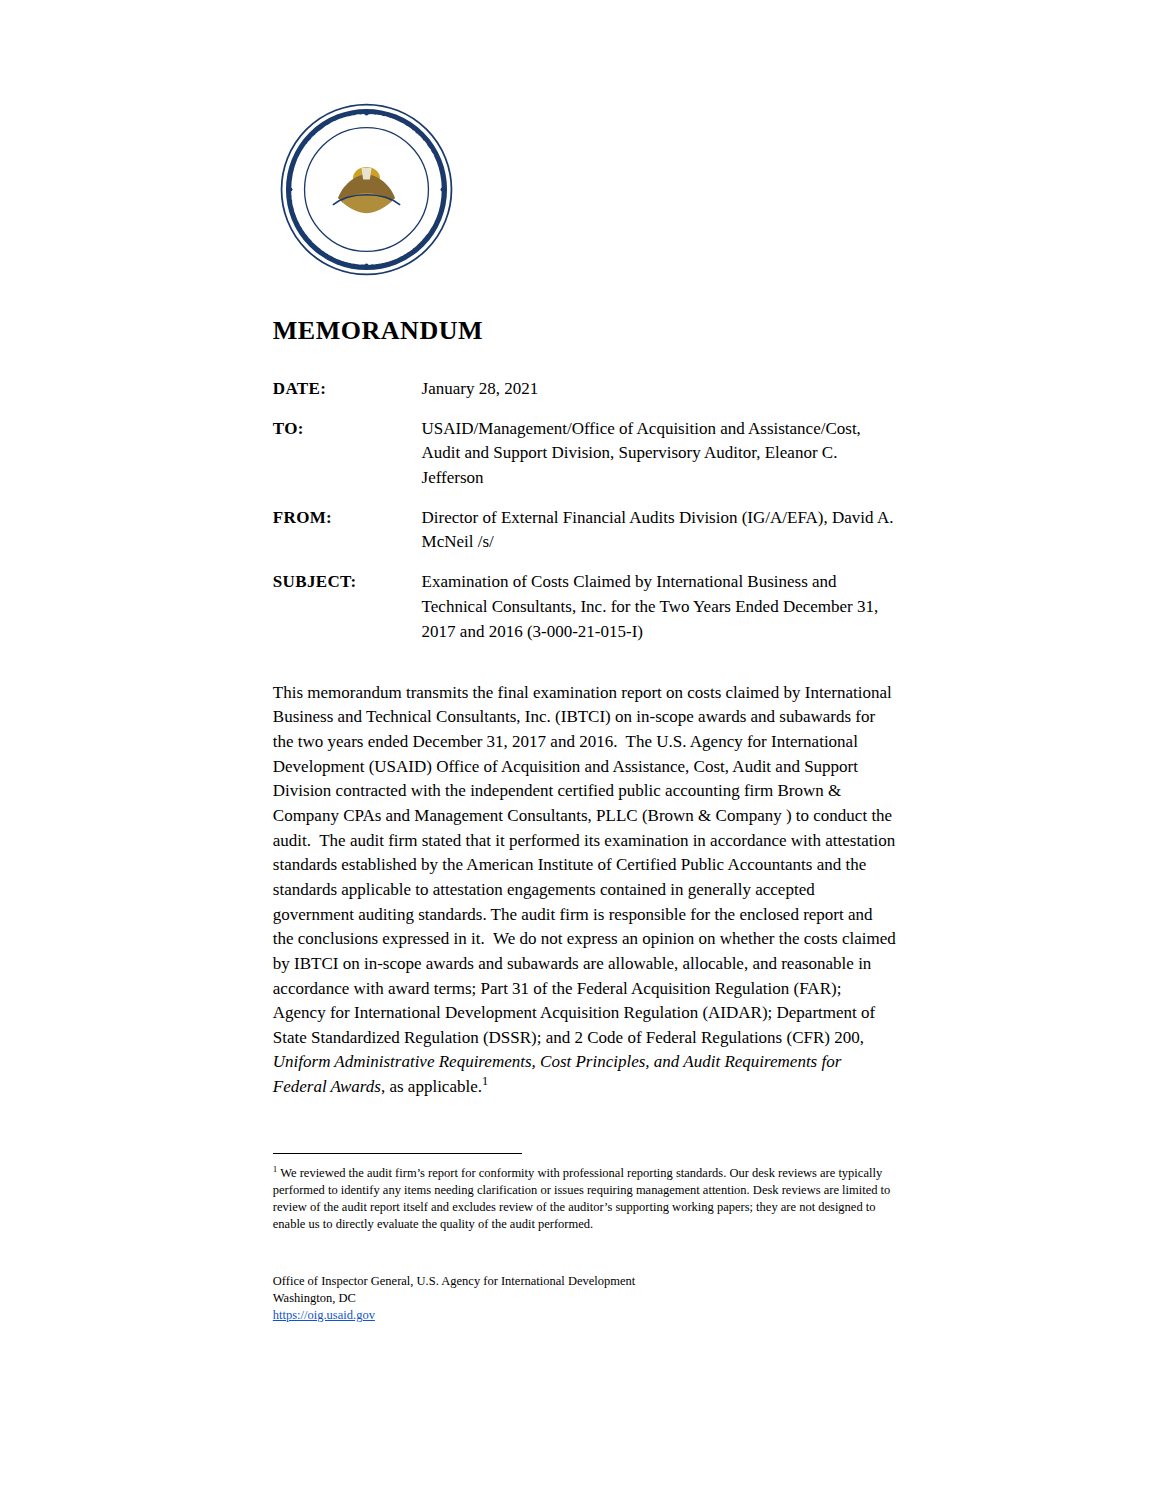MEMORANDUM
| DATE: | January 28, 2021 |
| TO: | USAID/Management/Office of Acquisition and Assistance/Cost, Audit and Support Division, Supervisory Auditor, Eleanor C. Jefferson |
| FROM: | Director of External Financial Audits Division (IG/A/EFA), David A. McNeil /s/ |
| SUBJECT: | Examination of Costs Claimed by International Business and Technical Consultants, Inc. for the Two Years Ended December 31, 2017 and 2016 (3-000-21-015-I) |
This memorandum transmits the final examination report on costs claimed by International Business and Technical Consultants, Inc. (IBTCI) on in-scope awards and subawards for the two years ended December 31, 2017 and 2016. The U.S. Agency for International Development (USAID) Office of Acquisition and Assistance, Cost, Audit and Support Division contracted with the independent certified public accounting firm Brown & Company CPAs and Management Consultants, PLLC (Brown & Company ) to conduct the audit. The audit firm stated that it performed its examination in accordance with attestation standards established by the American Institute of Certified Public Accountants and the standards applicable to attestation engagements contained in generally accepted government auditing standards. The audit firm is responsible for the enclosed report and the conclusions expressed in it. We do not express an opinion on whether the costs claimed by IBTCI on in-scope awards and subawards are allowable, allocable, and reasonable in accordance with award terms; Part 31 of the Federal Acquisition Regulation (FAR); Agency for International Development Acquisition Regulation (AIDAR); Department of State Standardized Regulation (DSSR); and 2 Code of Federal Regulations (CFR) 200, Uniform Administrative Requirements, Cost Principles, and Audit Requirements for Federal Awards, as applicable.1
1 We reviewed the audit firm’s report for conformity with professional reporting standards. Our desk reviews are typically performed to identify any items needing clarification or issues requiring management attention. Desk reviews are limited to review of the audit report itself and excludes review of the auditor’s supporting working papers; they are not designed to enable us to directly evaluate the quality of the audit performed.
Office of Inspector General, U.S. Agency for International Development
Washington, DC
https://oig.usaid.gov